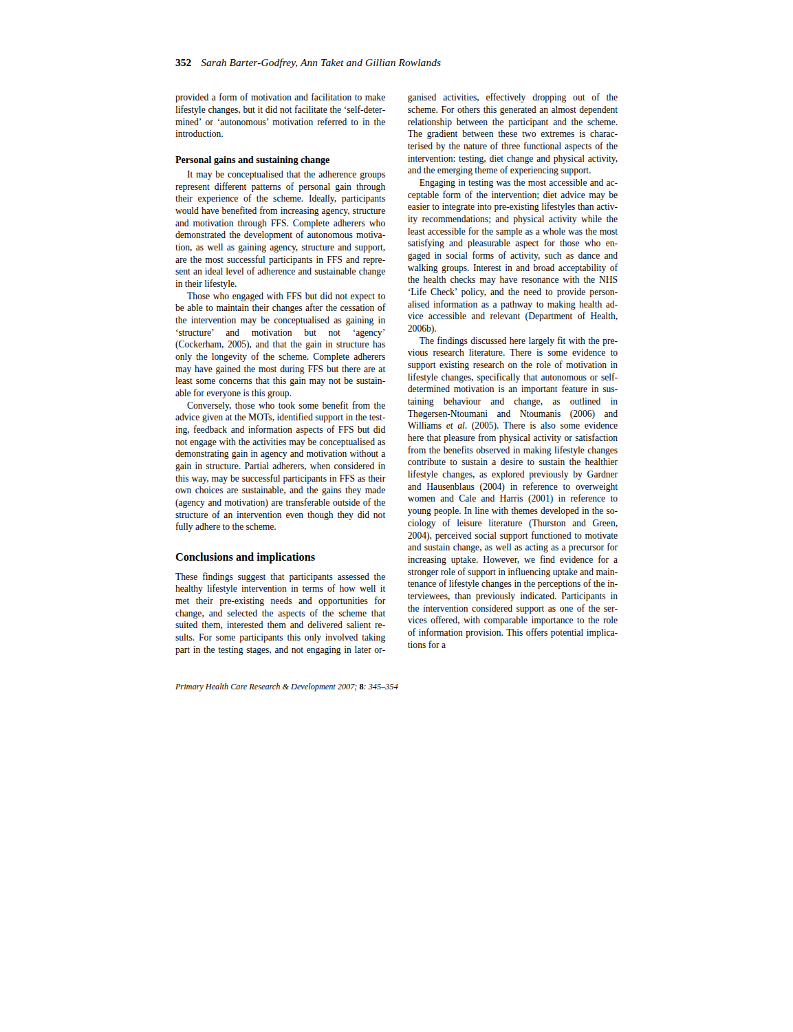352 Sarah Barter-Godfrey, Ann Taket and Gillian Rowlands
provided a form of motivation and facilitation to make lifestyle changes, but it did not facilitate the ‘self-determined’ or ‘autonomous’ motivation referred to in the introduction.
Personal gains and sustaining change
It may be conceptualised that the adherence groups represent different patterns of personal gain through their experience of the scheme. Ideally, participants would have benefited from increasing agency, structure and motivation through FFS. Complete adherers who demonstrated the development of autonomous motivation, as well as gaining agency, structure and support, are the most successful participants in FFS and represent an ideal level of adherence and sustainable change in their lifestyle.
Those who engaged with FFS but did not expect to be able to maintain their changes after the cessation of the intervention may be conceptualised as gaining in ‘structure’ and motivation but not ‘agency’ (Cockerham, 2005), and that the gain in structure has only the longevity of the scheme. Complete adherers may have gained the most during FFS but there are at least some concerns that this gain may not be sustainable for everyone is this group.
Conversely, those who took some benefit from the advice given at the MOTs, identified support in the testing, feedback and information aspects of FFS but did not engage with the activities may be conceptualised as demonstrating gain in agency and motivation without a gain in structure. Partial adherers, when considered in this way, may be successful participants in FFS as their own choices are sustainable, and the gains they made (agency and motivation) are transferable outside of the structure of an intervention even though they did not fully adhere to the scheme.
Conclusions and implications
These findings suggest that participants assessed the healthy lifestyle intervention in terms of how well it met their pre-existing needs and opportunities for change, and selected the aspects of the scheme that suited them, interested them and delivered salient results. For some participants this only involved taking part in the testing stages, and not engaging in later organised activities, effectively dropping out of the scheme. For others this generated an almost dependent relationship between the participant and the scheme. The gradient between these two extremes is characterised by the nature of three functional aspects of the intervention: testing, diet change and physical activity, and the emerging theme of experiencing support.
Engaging in testing was the most accessible and acceptable form of the intervention; diet advice may be easier to integrate into pre-existing lifestyles than activity recommendations; and physical activity while the least accessible for the sample as a whole was the most satisfying and pleasurable aspect for those who engaged in social forms of activity, such as dance and walking groups. Interest in and broad acceptability of the health checks may have resonance with the NHS ‘Life Check’ policy, and the need to provide personalised information as a pathway to making health advice accessible and relevant (Department of Health, 2006b).
The findings discussed here largely fit with the previous research literature. There is some evidence to support existing research on the role of motivation in lifestyle changes, specifically that autonomous or self-determined motivation is an important feature in sustaining behaviour and change, as outlined in Thøgersen-Ntoumani and Ntoumanis (2006) and Williams et al. (2005). There is also some evidence here that pleasure from physical activity or satisfaction from the benefits observed in making lifestyle changes contribute to sustain a desire to sustain the healthier lifestyle changes, as explored previously by Gardner and Hausenblaus (2004) in reference to overweight women and Cale and Harris (2001) in reference to young people. In line with themes developed in the sociology of leisure literature (Thurston and Green, 2004), perceived social support functioned to motivate and sustain change, as well as acting as a precursor for increasing uptake. However, we find evidence for a stronger role of support in influencing uptake and maintenance of lifestyle changes in the perceptions of the interviewees, than previously indicated. Participants in the intervention considered support as one of the services offered, with comparable importance to the role of information provision. This offers potential implications for a
Primary Health Care Research & Development 2007; 8: 345–354